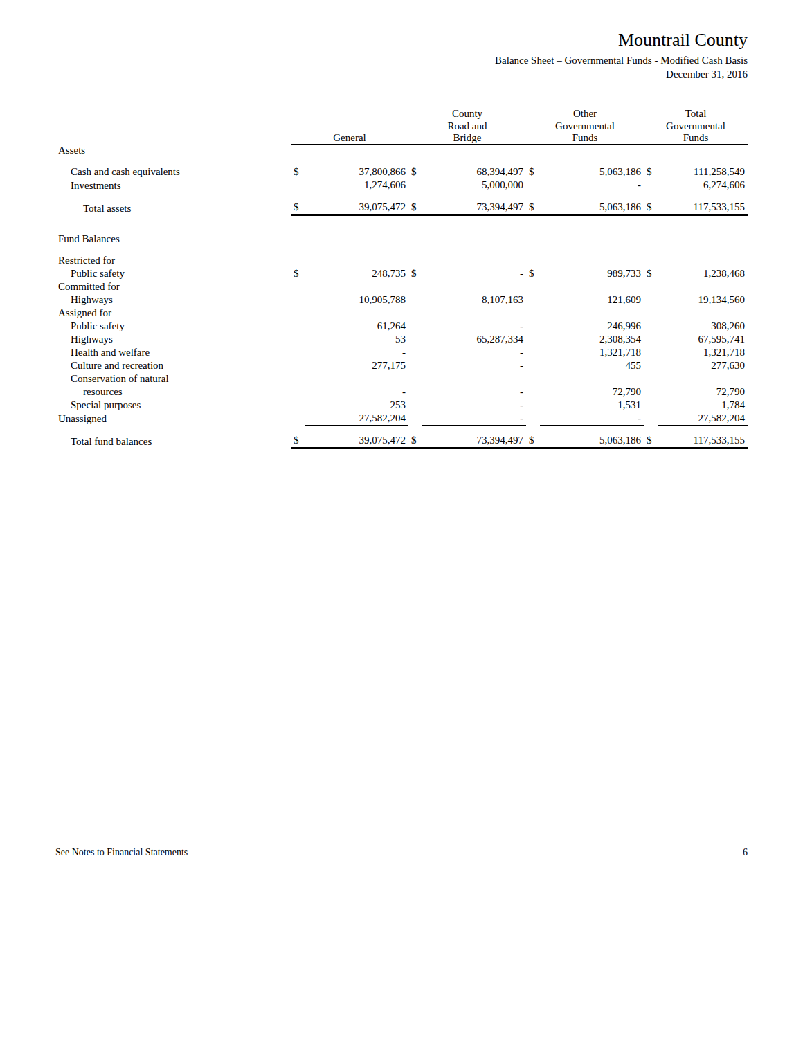Mountrail County
Balance Sheet – Governmental Funds - Modified Cash Basis
December 31, 2016
| | | County Road and | Other Governmental | Total Governmental |
| | General | Bridge | Funds | Funds |
| Assets | |
| Cash and cash equivalents | $ | 37,800,866 | $ | 68,394,497 | $ | 5,063,186 | $ | 111,258,549 |
| Investments | | 1,274,606 | | 5,000,000 | | - | | 6,274,606 |
| Total assets | $ | 39,075,472 | $ | 73,394,497 | $ | 5,063,186 | $ | 117,533,155 |
| Fund Balances | |
| Restricted for | |
| Public safety | $ | 248,735 | $ | - | $ | 989,733 | $ | 1,238,468 |
| Committed for | |
| Highways | | 10,905,788 | | 8,107,163 | | 121,609 | | 19,134,560 |
| Assigned for | |
| Public safety | | 61,264 | | - | | 246,996 | | 308,260 |
| Highways | | 53 | | 65,287,334 | | 2,308,354 | | 67,595,741 |
| Health and welfare | | - | | - | | 1,321,718 | | 1,321,718 |
| Culture and recreation | | 277,175 | | - | | 455 | | 277,630 |
| Conservation of natural | |
| resources | | - | | - | | 72,790 | | 72,790 |
| Special purposes | | 253 | | - | | 1,531 | | 1,784 |
| Unassigned | | 27,582,204 | | - | | - | | 27,582,204 |
| Total fund balances | $ | 39,075,472 | $ | 73,394,497 | $ | 5,063,186 | $ | 117,533,155 |
See Notes to Financial Statements
6